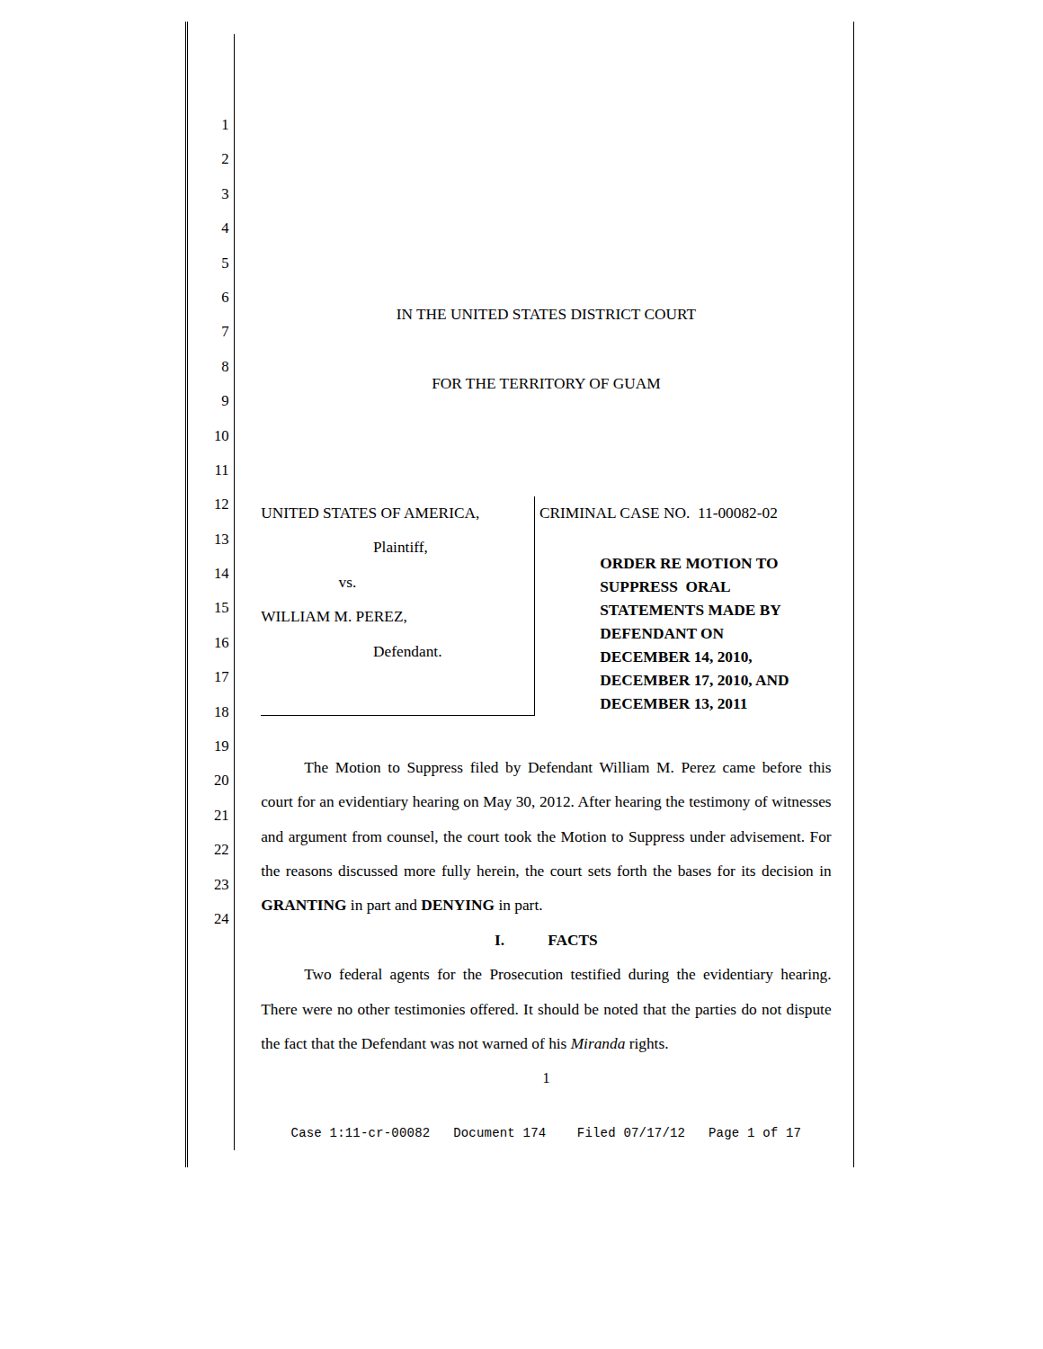1
2
3
4
5
6
7
8
9
10
11
12
13
14
15
16
17
18
19
20
21
22
23
24
IN THE UNITED STATES DISTRICT COURT
FOR THE TERRITORY OF GUAM
| UNITED STATES OF AMERICA, Plaintiff, vs. WILLIAM M. PEREZ, Defendant. | CRIMINAL CASE NO. 11-00082-02 ORDER RE MOTION TO SUPPRESS ORAL STATEMENTS MADE BY DEFENDANT ON DECEMBER 14, 2010, DECEMBER 17, 2010, AND DECEMBER 13, 2011 |
The Motion to Suppress filed by Defendant William M. Perez came before this court for an evidentiary hearing on May 30, 2012. After hearing the testimony of witnesses and argument from counsel, the court took the Motion to Suppress under advisement. For the reasons discussed more fully herein, the court sets forth the bases for its decision in GRANTING in part and DENYING in part.
I. FACTS
Two federal agents for the Prosecution testified during the evidentiary hearing. There were no other testimonies offered. It should be noted that the parties do not dispute the fact that the Defendant was not warned of his Miranda rights.
1
Case 1:11-cr-00082 Document 174 Filed 07/17/12 Page 1 of 17